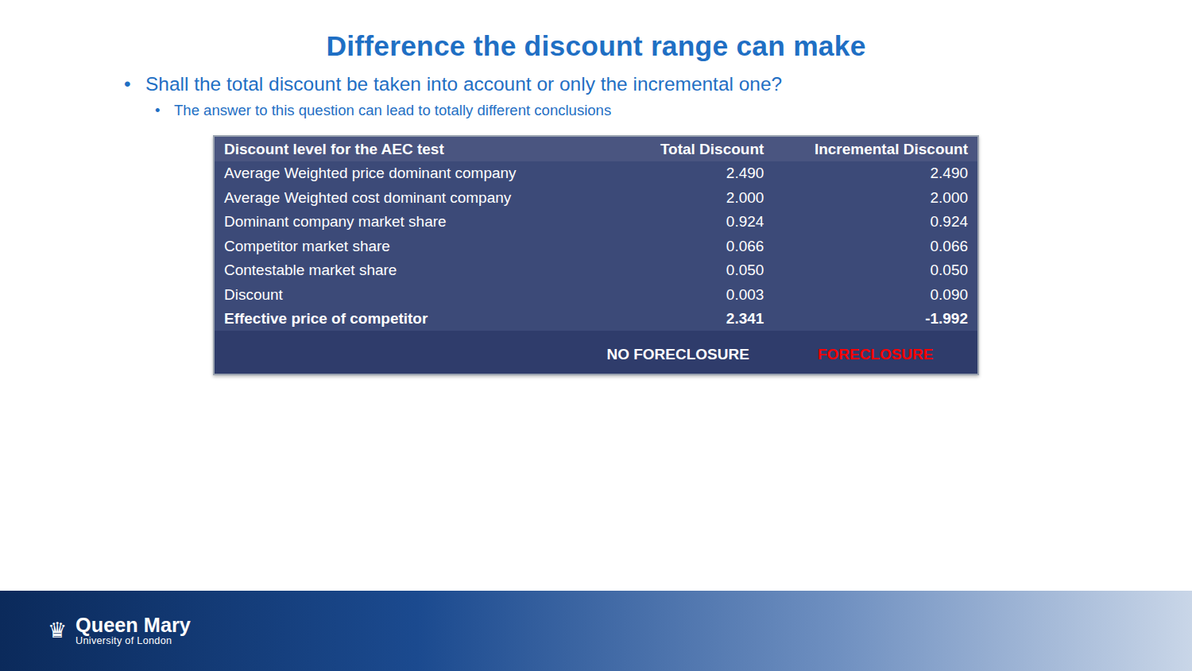Difference the discount range can make
Shall the total discount be taken into account or only the incremental one?
The answer to this question can lead to totally different conclusions
| Discount level for the AEC test | Total Discount | Incremental Discount |
| --- | --- | --- |
| Average Weighted price dominant company | 2.490 | 2.490 |
| Average Weighted cost dominant company | 2.000 | 2.000 |
| Dominant company market share | 0.924 | 0.924 |
| Competitor market share | 0.066 | 0.066 |
| Contestable market share | 0.050 | 0.050 |
| Discount | 0.003 | 0.090 |
| Effective price of competitor | 2.341 | -1.992 |
| | NO FORECLOSURE | FORECLOSURE |
♛
Queen Mary University of London